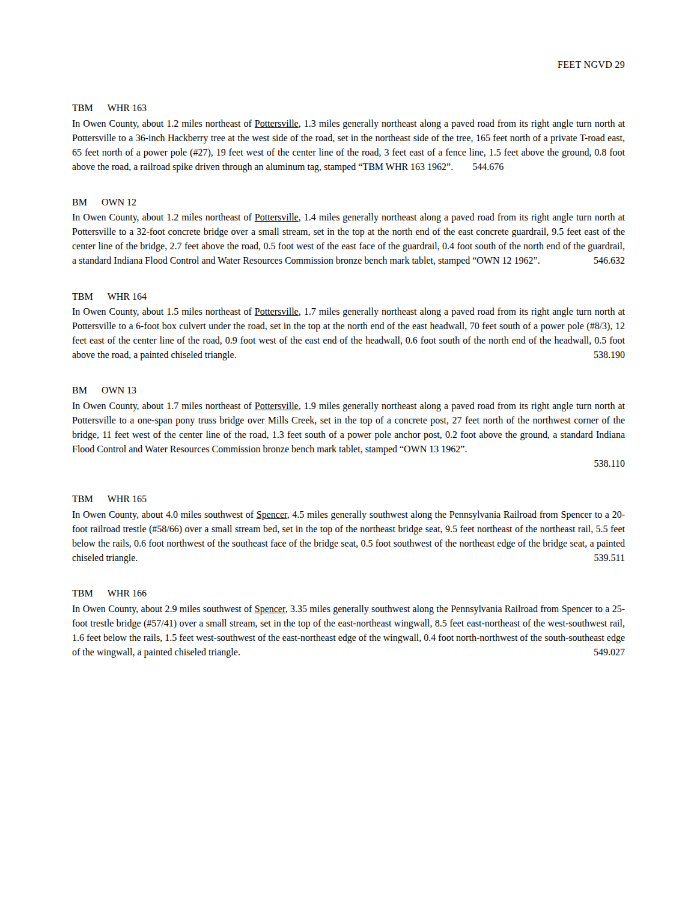FEET NGVD 29
TBM WHR 163
In Owen County, about 1.2 miles northeast of Pottersville, 1.3 miles generally northeast along a paved road from its right angle turn north at Pottersville to a 36-inch Hackberry tree at the west side of the road, set in the northeast side of the tree, 165 feet north of a private T-road east, 65 feet north of a power pole (#27), 19 feet west of the center line of the road, 3 feet east of a fence line, 1.5 feet above the ground, 0.8 foot above the road, a railroad spike driven through an aluminum tag, stamped “TBM WHR 163 1962”. 544.676
BM OWN 12
In Owen County, about 1.2 miles northeast of Pottersville, 1.4 miles generally northeast along a paved road from its right angle turn north at Pottersville to a 32-foot concrete bridge over a small stream, set in the top at the north end of the east concrete guardrail, 9.5 feet east of the center line of the bridge, 2.7 feet above the road, 0.5 foot west of the east face of the guardrail, 0.4 foot south of the north end of the guardrail, a standard Indiana Flood Control and Water Resources Commission bronze bench mark tablet, stamped “OWN 12 1962”.546.632
TBM WHR 164
In Owen County, about 1.5 miles northeast of Pottersville, 1.7 miles generally northeast along a paved road from its right angle turn north at Pottersville to a 6-foot box culvert under the road, set in the top at the north end of the east headwall, 70 feet south of a power pole (#8/3), 12 feet east of the center line of the road, 0.9 foot west of the east end of the headwall, 0.6 foot south of the north end of the headwall, 0.5 foot above the road, a painted chiseled triangle.538.190
BM OWN 13
In Owen County, about 1.7 miles northeast of Pottersville, 1.9 miles generally northeast along a paved road from its right angle turn north at Pottersville to a one-span pony truss bridge over Mills Creek, set in the top of a concrete post, 27 feet north of the northwest corner of the bridge, 11 feet west of the center line of the road, 1.3 feet south of a power pole anchor post, 0.2 foot above the ground, a standard Indiana Flood Control and Water Resources Commission bronze bench mark tablet, stamped “OWN 13 1962”.
538.110
TBM WHR 165
In Owen County, about 4.0 miles southwest of Spencer, 4.5 miles generally southwest along the Pennsylvania Railroad from Spencer to a 20-foot railroad trestle (#58/66) over a small stream bed, set in the top of the northeast bridge seat, 9.5 feet northeast of the northeast rail, 5.5 feet below the rails, 0.6 foot northwest of the southeast face of the bridge seat, 0.5 foot southwest of the northeast edge of the bridge seat, a painted chiseled triangle.539.511
TBM WHR 166
In Owen County, about 2.9 miles southwest of Spencer, 3.35 miles generally southwest along the Pennsylvania Railroad from Spencer to a 25-foot trestle bridge (#57/41) over a small stream, set in the top of the east-northeast wingwall, 8.5 feet east-northeast of the west-southwest rail, 1.6 feet below the rails, 1.5 feet west-southwest of the east-northeast edge of the wingwall, 0.4 foot north-northwest of the south-southeast edge of the wingwall, a painted chiseled triangle.549.027